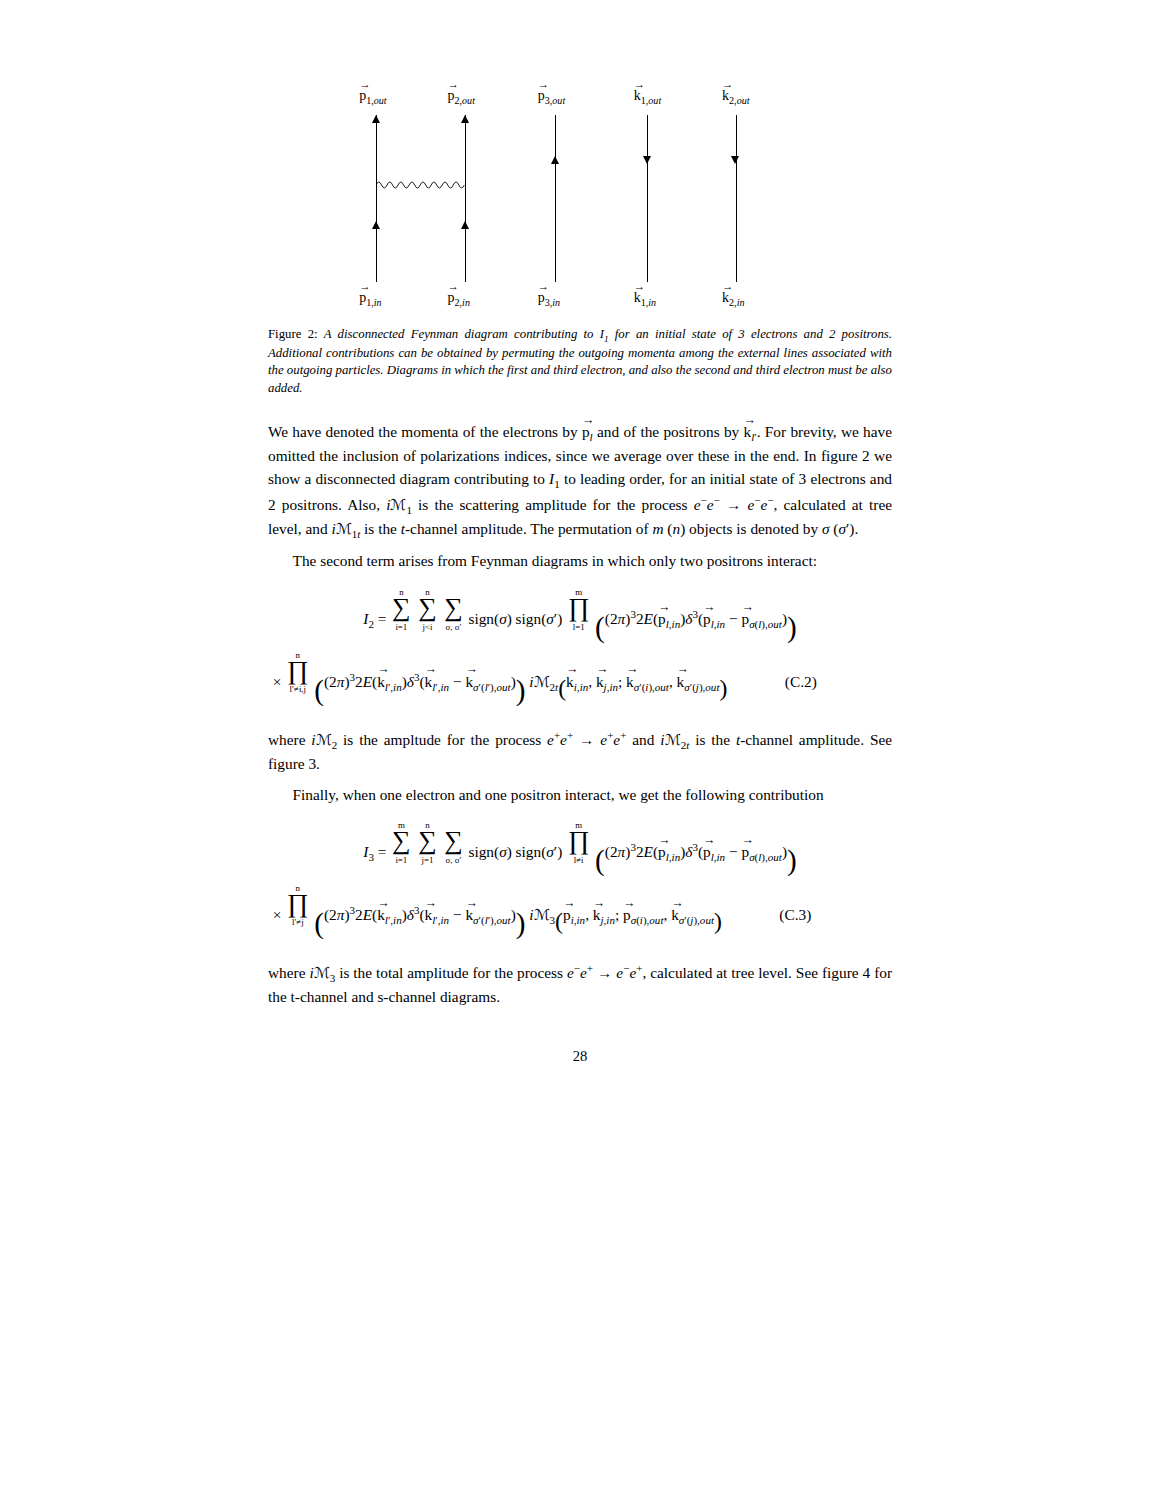p→1,out
p→2,out
p→3,out
k→1,out
k→2,out
p→1,in
p→2,in
p→3,in
k→1,in
k→2,in
Figure 2: A disconnected Feynman diagram contributing to I1 for an initial state of 3 electrons and 2 positrons. Additional contributions can be obtained by permuting the outgoing momenta among the external lines associated with the outgoing particles. Diagrams in which the first and third electron, and also the second and third electron must be also added.
We have denoted the momenta of the electrons by p→l and of the positrons by k→l′. For brevity, we have omitted the inclusion of polarizations indices, since we average over these in the end. In figure 2 we show a disconnected diagram contributing to I1 to leading order, for an initial state of 3 electrons and 2 positrons. Also, i ℳ1 is the scattering amplitude for the process e−e− → e−e−, calculated at tree level, and i ℳ1t is the t-channel amplitude. The permutation of m (n) objects is denoted by σ (σ′).
The second term arises from Feynman diagrams in which only two positrons interact:
I2 = n∑i=1 n∑j<i ∑σ, σ′ sign(σ) sign(σ′) m∏l=1 ((2π)32E(p→l,in)δ3(p→l,in − p→σ(l),out)) × n∏l′≠i,j ((2π)32E(k→l′,in)δ3(k→l′,in − k→σ′(l′),out)) i ℳ2t(k→i,in, k→j,in; k→σ′(i),out, k→σ′(j),out) (C.2)
where i ℳ2 is the ampltude for the process e+e+ → e+e+ and i ℳ2t is the t-channel amplitude. See figure 3.
Finally, when one electron and one positron interact, we get the following contribution
I3 = m∑i=1 n∑j=1 ∑σ, σ′ sign(σ) sign(σ′) m∏l≠i ((2π)32E(p→l,in)δ3(p→l,in − p→σ(l),out)) × n∏l′≠j ((2π)32E(k→l′,in)δ3(k→l′,in − k→σ′(l′),out)) i ℳ3(p→i,in, k→j,in; p→σ(i),out, k→σ′(j),out) (C.3)
where i ℳ3 is the total amplitude for the process e−e+ → e−e+, calculated at tree level. See figure 4 for the t-channel and s-channel diagrams.
28